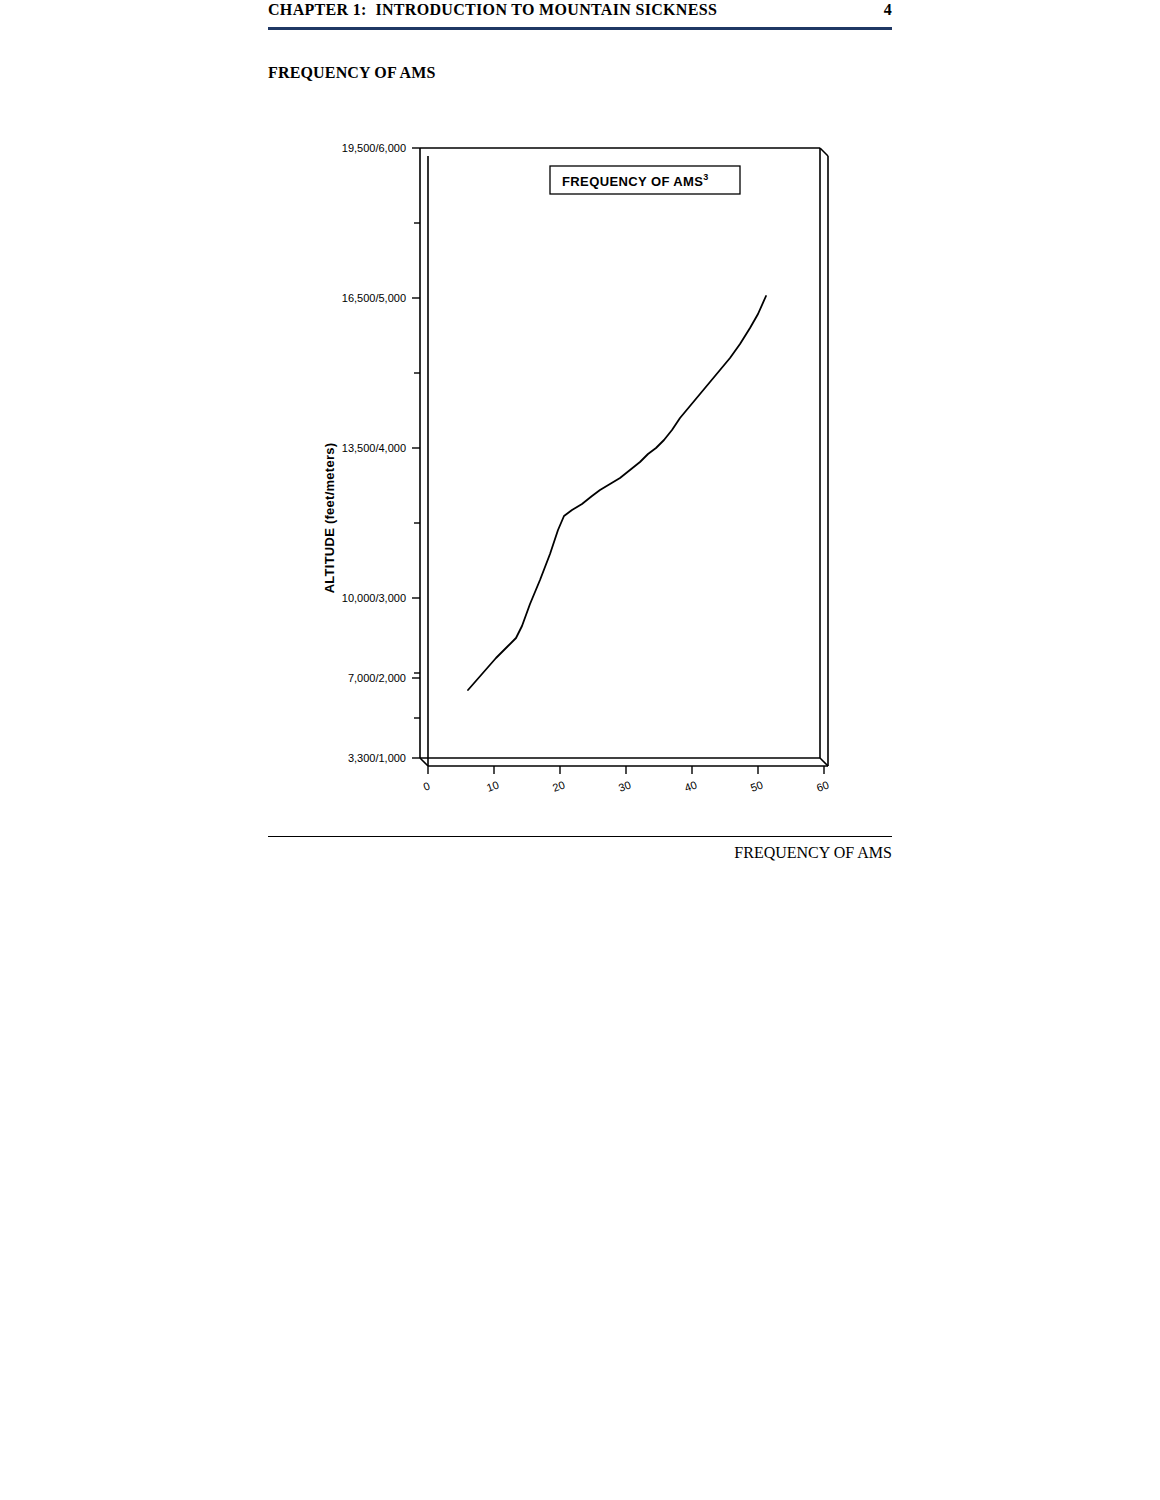Chapter 1: Introduction to Mountain Sickness 4
Frequency of AMS
19,500/6,000 16,500/5,000 13,500/4,000 10,000/3,000 7,000/2,000 3,300/1,000 ALTITUDE (feet/meters) 0 10 20 30 40 50 60 FREQUENCY OF AMS3
Frequency of AMS